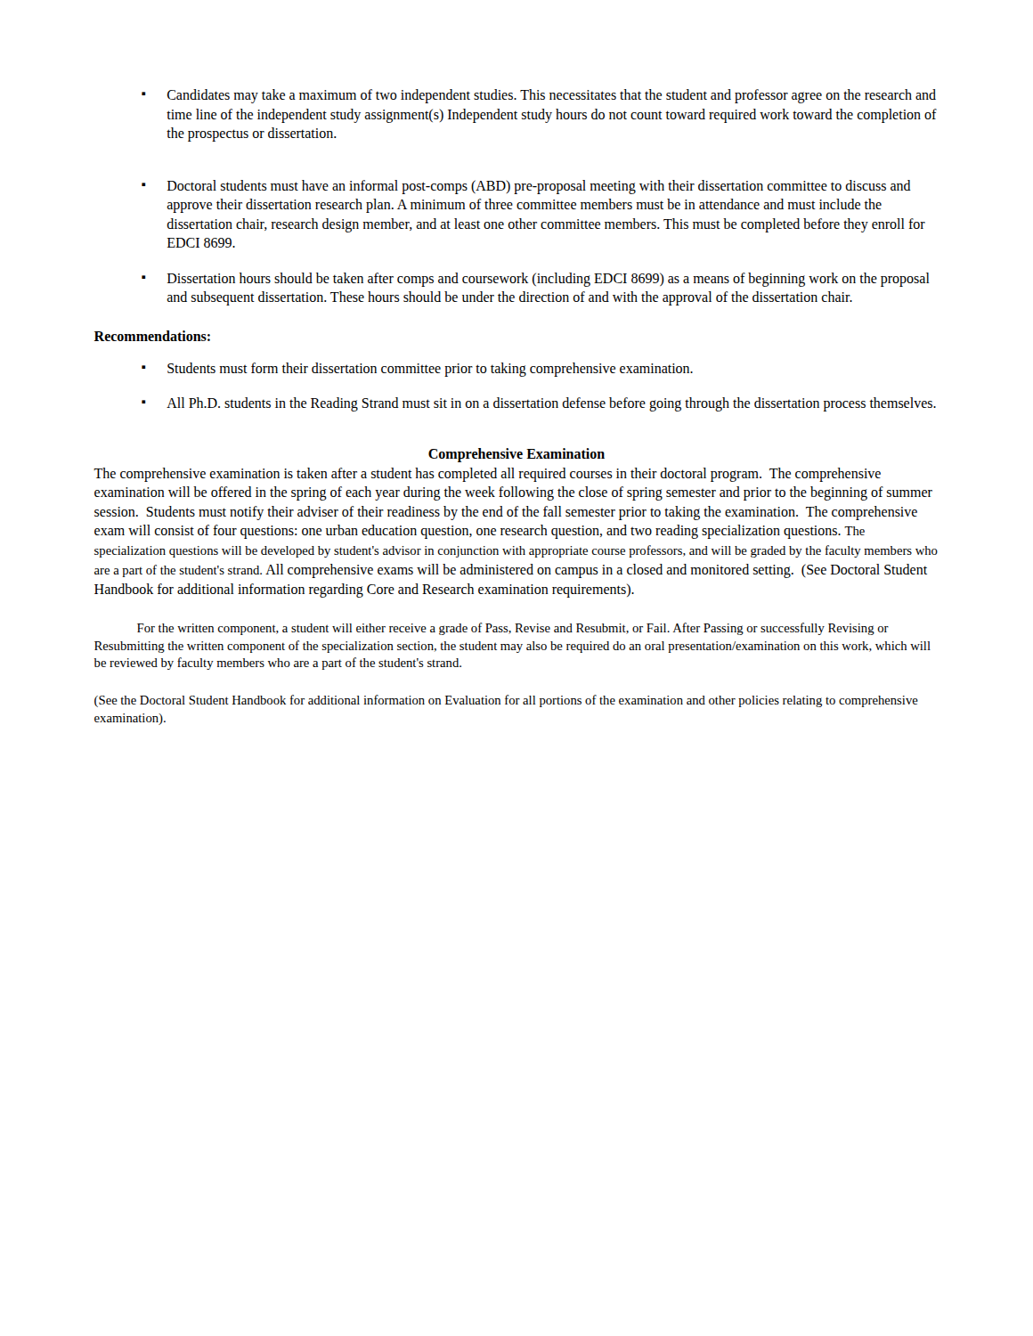Candidates may take a maximum of two independent studies. This necessitates that the student and professor agree on the research and time line of the independent study assignment(s) Independent study hours do not count toward required work toward the completion of the prospectus or dissertation.
Doctoral students must have an informal post-comps (ABD) pre-proposal meeting with their dissertation committee to discuss and approve their dissertation research plan. A minimum of three committee members must be in attendance and must include the dissertation chair, research design member, and at least one other committee members. This must be completed before they enroll for EDCI 8699.
Dissertation hours should be taken after comps and coursework (including EDCI 8699) as a means of beginning work on the proposal and subsequent dissertation. These hours should be under the direction of and with the approval of the dissertation chair.
Recommendations:
Students must form their dissertation committee prior to taking comprehensive examination.
All Ph.D. students in the Reading Strand must sit in on a dissertation defense before going through the dissertation process themselves.
Comprehensive Examination
The comprehensive examination is taken after a student has completed all required courses in their doctoral program. The comprehensive examination will be offered in the spring of each year during the week following the close of spring semester and prior to the beginning of summer session. Students must notify their adviser of their readiness by the end of the fall semester prior to taking the examination. The comprehensive exam will consist of four questions: one urban education question, one research question, and two reading specialization questions. The specialization questions will be developed by student's advisor in conjunction with appropriate course professors, and will be graded by the faculty members who are a part of the student's strand. All comprehensive exams will be administered on campus in a closed and monitored setting. (See Doctoral Student Handbook for additional information regarding Core and Research examination requirements).
For the written component, a student will either receive a grade of Pass, Revise and Resubmit, or Fail. After Passing or successfully Revising or Resubmitting the written component of the specialization section, the student may also be required do an oral presentation/examination on this work, which will be reviewed by faculty members who are a part of the student's strand.
(See the Doctoral Student Handbook for additional information on Evaluation for all portions of the examination and other policies relating to comprehensive examination).